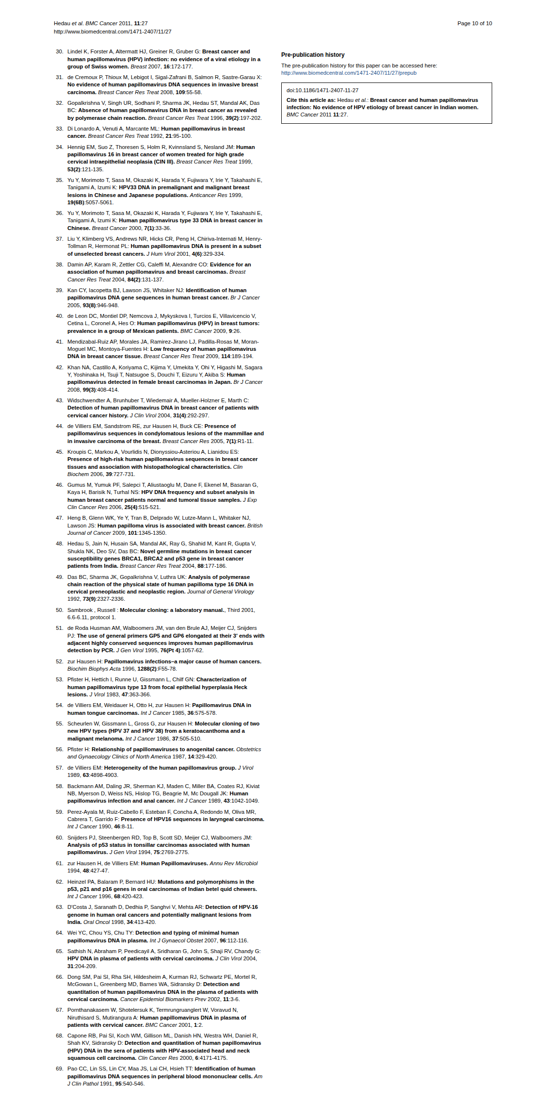Hedau et al. BMC Cancer 2011, 11:27
http://www.biomedcentral.com/1471-2407/11/27
Page 10 of 10
30. Lindel K, Forster A, Altermatt HJ, Greiner R, Gruber G: Breast cancer and human papillomavirus (HPV) infection: no evidence of a viral etiology in a group of Swiss women. Breast 2007, 16:172-177.
31. de Cremoux P, Thioux M, Lebigot I, Sigal-Zafrani B, Salmon R, Sastre-Garau X: No evidence of human papillomavirus DNA sequences in invasive breast carcinoma. Breast Cancer Res Treat 2008, 109:55-58.
32. Gopalkrishna V, Singh UR, Sodhani P, Sharma JK, Hedau ST, Mandal AK, Das BC: Absence of human papillomavirus DNA in breast cancer as revealed by polymerase chain reaction. Breast Cancer Res Treat 1996, 39(2):197-202.
33. Di Lonardo A, Venuti A, Marcante ML: Human papillomavirus in breast cancer. Breast Cancer Res Treat 1992, 21:95-100.
34. Hennig EM, Suo Z, Thoresen S, Holm R, Kvinnsland S, Nesland JM: Human papillomavirus 16 in breast cancer of women treated for high grade cervical intraepithelial neoplasia (CIN III). Breast Cancer Res Treat 1999, 53(2):121-135.
35. Yu Y, Morimoto T, Sasa M, Okazaki K, Harada Y, Fujiwara Y, Irie Y, Takahashi E, Tanigami A, Izumi K: HPV33 DNA in premalignant and malignant breast lesions in Chinese and Japanese populations. Anticancer Res 1999, 19(6B):5057-5061.
36. Yu Y, Morimoto T, Sasa M, Okazaki K, Harada Y, Fujiwara Y, Irie Y, Takahashi E, Tanigami A, Izumi K: Human papillomavirus type 33 DNA in breast cancer in Chinese. Breast Cancer 2000, 7(1):33-36.
37. Liu Y, Klimberg VS, Andrews NR, Hicks CR, Peng H, Chiriva-Internati M, Henry-Tollman R, Hermonat PL: Human papillomavirus DNA is present in a subset of unselected breast cancers. J Hum Virol 2001, 4(6):329-334.
38. Damin AP, Karam R, Zettler CG, Caleffi M, Alexandre CO: Evidence for an association of human papillomavirus and breast carcinomas. Breast Cancer Res Treat 2004, 84(2):131-137.
39. Kan CY, Iacopetta BJ, Lawson JS, Whitaker NJ: Identification of human papillomavirus DNA gene sequences in human breast cancer. Br J Cancer 2005, 93(8):946-948.
40. de Leon DC, Montiel DP, Nemcova J, Mykyskova I, Turcios E, Villavicencio V, Cetina L, Coronel A, Hes O: Human papillomavirus (HPV) in breast tumors: prevalence in a group of Mexican patients. BMC Cancer 2009, 9:26.
41. Mendizabal-Ruiz AP, Morales JA, Ramirez-Jirano LJ, Padilla-Rosas M, Moran-Moguel MC, Montoya-Fuentes H: Low frequency of human papillomavirus DNA in breast cancer tissue. Breast Cancer Res Treat 2009, 114:189-194.
42. Khan NA, Castillo A, Koriyama C, Kijima Y, Umekita Y, Ohi Y, Higashi M, Sagara Y, Yoshinaka H, Tsuji T, Natsugoe S, Douchi T, Eizuru Y, Akiba S: Human papillomavirus detected in female breast carcinomas in Japan. Br J Cancer 2008, 99(3):408-414.
43. Widschwendter A, Brunhuber T, Wiedemair A, Mueller-Holzner E, Marth C: Detection of human papillomavirus DNA in breast cancer of patients with cervical cancer history. J Clin Virol 2004, 31(4):292-297.
44. de Villiers EM, Sandstrom RE, zur Hausen H, Buck CE: Presence of papillomavirus sequences in condylomatous lesions of the mammillae and in invasive carcinoma of the breast. Breast Cancer Res 2005, 7(1):R1-11.
45. Kroupis C, Markou A, Vourlidis N, Dionyssiou-Asteriou A, Lianidou ES: Presence of high-risk human papillomavirus sequences in breast cancer tissues and association with histopathological characteristics. Clin Biochem 2006, 39:727-731.
46. Gumus M, Yumuk PF, Salepci T, Aliustaoglu M, Dane F, Ekenel M, Basaran G, Kaya H, Barisik N, Turhal NS: HPV DNA frequency and subset analysis in human breast cancer patients normal and tumoral tissue samples. J Exp Clin Cancer Res 2006, 25(4):515-521.
47. Heng B, Glenn WK, Ye Y, Tran B, Delprado W, Lutze-Mann L, Whitaker NJ, Lawson JS: Human papilloma virus is associated with breast cancer. British Journal of Cancer 2009, 101:1345-1350.
48. Hedau S, Jain N, Husain SA, Mandal AK, Ray G, Shahid M, Kant R, Gupta V, Shukla NK, Deo SV, Das BC: Novel germline mutations in breast cancer susceptibility genes BRCA1, BRCA2 and p53 gene in breast cancer patients from India. Breast Cancer Res Treat 2004, 88:177-186.
49. Das BC, Sharma JK, Gopalkrishna V, Luthra UK: Analysis of polymerase chain reaction of the physical state of human papilloma type 16 DNA in cervical preneoplastic and neoplastic region. Journal of General Virology 1992, 73(9):2327-2336.
50. Sambrook , Russell : Molecular cloning: a laboratory manual., Third 2001, 6.6-6.11, protocol 1.
51. de Roda Husman AM, Walboomers JM, van den Brule AJ, Meijer CJ, Snijders PJ: The use of general primers GP5 and GP6 elongated at their 3' ends with adjacent highly conserved sequences improves human papillomavirus detection by PCR. J Gen Virol 1995, 76(Pt 4):1057-62.
52. zur Hausen H: Papillomavirus infections–a major cause of human cancers. Biochim Biophys Acta 1996, 1288(2):F55-78.
53. Pfister H, Hettich I, Runne U, Gissmann L, Chilf GN: Characterization of human papillomavirus type 13 from focal epithelial hyperplasia Heck lesions. J Virol 1983, 47:363-366.
54. de Villiers EM, Weidauer H, Otto H, zur Hausen H: Papillomavirus DNA in human tongue carcinomas. Int J Cancer 1985, 36:575-578.
55. Scheurlen W, Gissmann L, Gross G, zur Hausen H: Molecular cloning of two new HPV types (HPV 37 and HPV 38) from a keratoacanthoma and a malignant melanoma. Int J Cancer 1986, 37:505-510.
56. Pfister H: Relationship of papillomaviruses to anogenital cancer. Obstetrics and Gynaecology Clinics of North America 1987, 14:329-420.
57. de Villiers EM: Heterogeneity of the human papillomavirus group. J Virol 1989, 63:4898-4903.
58. Backmann AM, Daling JR, Sherman KJ, Maden C, Miller BA, Coates RJ, Kiviat NB, Myerson D, Weiss NS, Hislop TG, Beagrie M, Mc Dougall JK: Human papillomavirus infection and anal cancer. Int J Cancer 1989, 43:1042-1049.
59. Perez-Ayala M, Ruiz-Cabello F, Esteban F, Concha A, Redondo M, Oliva MR, Cabrera T, Garrido F: Presence of HPV16 sequences in laryngeal carcinoma. Int J Cancer 1990, 46:8-11.
60. Snijders PJ, Steenbergen RD, Top B, Scott SD, Meijer CJ, Walboomers JM: Analysis of p53 status in tonsillar carcinomas associated with human papillomavirus. J Gen Virol 1994, 75:2769-2775.
61. zur Hausen H, de Villiers EM: Human Papillomaviruses. Annu Rev Microbiol 1994, 48:427-47.
62. Heinzel PA, Balaram P, Bernard HU: Mutations and polymorphisms in the p53, p21 and p16 genes in oral carcinomas of Indian betel quid chewers. Int J Cancer 1996, 68:420-423.
63. D'Costa J, Saranath D, Dedhia P, Sanghvi V, Mehta AR: Detection of HPV-16 genome in human oral cancers and potentially malignant lesions from India. Oral Oncol 1998, 34:413-420.
64. Wei YC, Chou YS, Chu TY: Detection and typing of minimal human papillomavirus DNA in plasma. Int J Gynaecol Obstet 2007, 96:112-116.
65. Sathish N, Abraham P, Peedicayil A, Sridharan G, John S, Shaji RV, Chandy G: HPV DNA in plasma of patients with cervical carcinoma. J Clin Virol 2004, 31:204-209.
66. Dong SM, Pai SI, Rha SH, Hildesheim A, Kurman RJ, Schwartz PE, Mortel R, McGowan L, Greenberg MD, Barnes WA, Sidransky D: Detection and quantitation of human papillomavirus DNA in the plasma of patients with cervical carcinoma. Cancer Epidemiol Biomarkers Prev 2002, 11:3-6.
67. Pornthanakasem W, Shotelersuk K, Termrungruanglert W, Voravud N, Niruthisard S, Mutirangura A: Human papillomavirus DNA in plasma of patients with cervical cancer. BMC Cancer 2001, 1:2.
68. Capone RB, Pai SI, Koch WM, Gillison ML, Danish HN, Westra WH, Daniel R, Shah KV, Sidransky D: Detection and quantitation of human papillomavirus (HPV) DNA in the sera of patients with HPV-associated head and neck squamous cell carcinoma. Clin Cancer Res 2000, 6:4171-4175.
69. Pao CC, Lin SS, Lin CY, Maa JS, Lai CH, Hsieh TT: Identification of human papillomavirus DNA sequences in peripheral blood mononuclear cells. Am J Clin Pathol 1991, 95:540-546.
Pre-publication history
The pre-publication history for this paper can be accessed here:
http://www.biomedcentral.com/1471-2407/11/27/prepub
doi:10.1186/1471-2407-11-27
Cite this article as: Hedau et al.: Breast cancer and human papillomavirus infection: No evidence of HPV etiology of breast cancer in Indian women. BMC Cancer 2011 11:27.